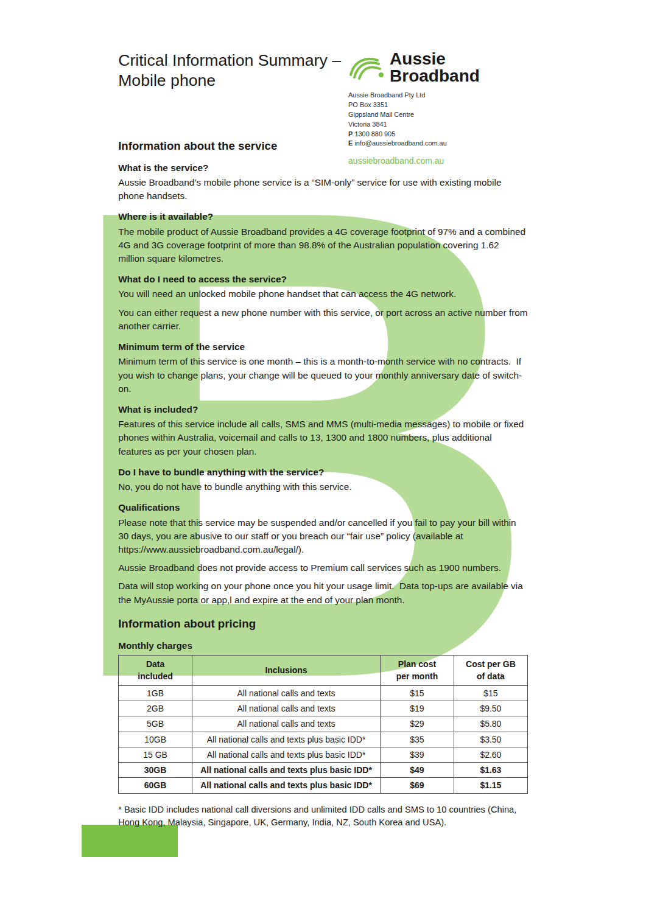B
Critical Information Summary –
Mobile phone
Aussie Broadband
Aussie Broadband Pty Ltd
PO Box 3351
Gippsland Mail Centre
Victoria 3841
P 1300 880 905
E info@aussiebroadband.com.au
aussiebroadband.com.au
Information about the service
What is the service?
Aussie Broadband’s mobile phone service is a “SIM-only” service for use with existing mobile phone handsets.
Where is it available?
The mobile product of Aussie Broadband provides a 4G coverage footprint of 97% and a combined 4G and 3G coverage footprint of more than 98.8% of the Australian population covering 1.62 million square kilometres.
What do I need to access the service?
You will need an unlocked mobile phone handset that can access the 4G network.
You can either request a new phone number with this service, or port across an active number from another carrier.
Minimum term of the service
Minimum term of this service is one month – this is a month-to-month service with no contracts. If you wish to change plans, your change will be queued to your monthly anniversary date of switch-on.
What is included?
Features of this service include all calls, SMS and MMS (multi-media messages) to mobile or fixed phones within Australia, voicemail and calls to 13, 1300 and 1800 numbers, plus additional features as per your chosen plan.
Do I have to bundle anything with the service?
No, you do not have to bundle anything with this service.
Qualifications
Please note that this service may be suspended and/or cancelled if you fail to pay your bill within 30 days, you are abusive to our staff or you breach our “fair use” policy (available at https://www.aussiebroadband.com.au/legal/).
Aussie Broadband does not provide access to Premium call services such as 1900 numbers.
Data will stop working on your phone once you hit your usage limit. Data top-ups are available via the MyAussie porta or app,l and expire at the end of your plan month.
Information about pricing
Monthly charges
| Data included | Inclusions | Plan cost per month | Cost per GB of data |
| --- | --- | --- | --- |
| 1GB | All national calls and texts | $15 | $15 |
| 2GB | All national calls and texts | $19 | $9.50 |
| 5GB | All national calls and texts | $29 | $5.80 |
| 10GB | All national calls and texts plus basic IDD* | $35 | $3.50 |
| 15 GB | All national calls and texts plus basic IDD* | $39 | $2.60 |
| 30GB | All national calls and texts plus basic IDD* | $49 | $1.63 |
| 60GB | All national calls and texts plus basic IDD* | $69 | $1.15 |
* Basic IDD includes national call diversions and unlimited IDD calls and SMS to 10 countries (China, Hong Kong, Malaysia, Singapore, UK, Germany, India, NZ, South Korea and USA).